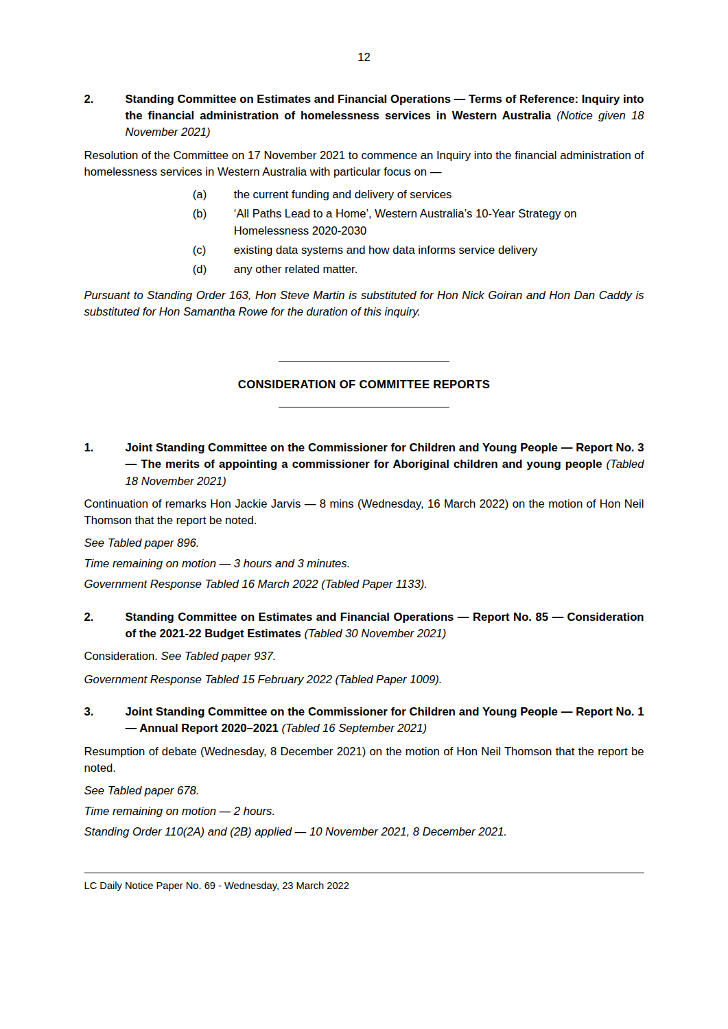12
2.
Standing Committee on Estimates and Financial Operations — Terms of Reference: Inquiry into the financial administration of homelessness services in Western Australia (Notice given 18 November 2021)
Resolution of the Committee on 17 November 2021 to commence an Inquiry into the financial administration of homelessness services in Western Australia with particular focus on —
(a) the current funding and delivery of services
(b)‘All Paths Lead to a Home’, Western Australia’s 10-Year Strategy on Homelessness 2020-2030
(c) existing data systems and how data informs service delivery
(d) any other related matter.
Pursuant to Standing Order 163, Hon Steve Martin is substituted for Hon Nick Goiran and Hon Dan Caddy is substituted for Hon Samantha Rowe for the duration of this inquiry.
CONSIDERATION OF COMMITTEE REPORTS
1.
Joint Standing Committee on the Commissioner for Children and Young People — Report No. 3 — The merits of appointing a commissioner for Aboriginal children and young people (Tabled 18 November 2021)
Continuation of remarks Hon Jackie Jarvis — 8 mins (Wednesday, 16 March 2022) on the motion of Hon Neil Thomson that the report be noted.
See Tabled paper 896.
Time remaining on motion — 3 hours and 3 minutes.
Government Response Tabled 16 March 2022 (Tabled Paper 1133).
2.
Standing Committee on Estimates and Financial Operations — Report No. 85 — Consideration of the 2021-22 Budget Estimates (Tabled 30 November 2021)
Consideration. See Tabled paper 937.
Government Response Tabled 15 February 2022 (Tabled Paper 1009).
3.
Joint Standing Committee on the Commissioner for Children and Young People — Report No. 1 — Annual Report 2020–2021 (Tabled 16 September 2021)
Resumption of debate (Wednesday, 8 December 2021) on the motion of Hon Neil Thomson that the report be noted.
See Tabled paper 678.
Time remaining on motion — 2 hours.
Standing Order 110(2A) and (2B) applied — 10 November 2021, 8 December 2021.
LC Daily Notice Paper No. 69 - Wednesday, 23 March 2022